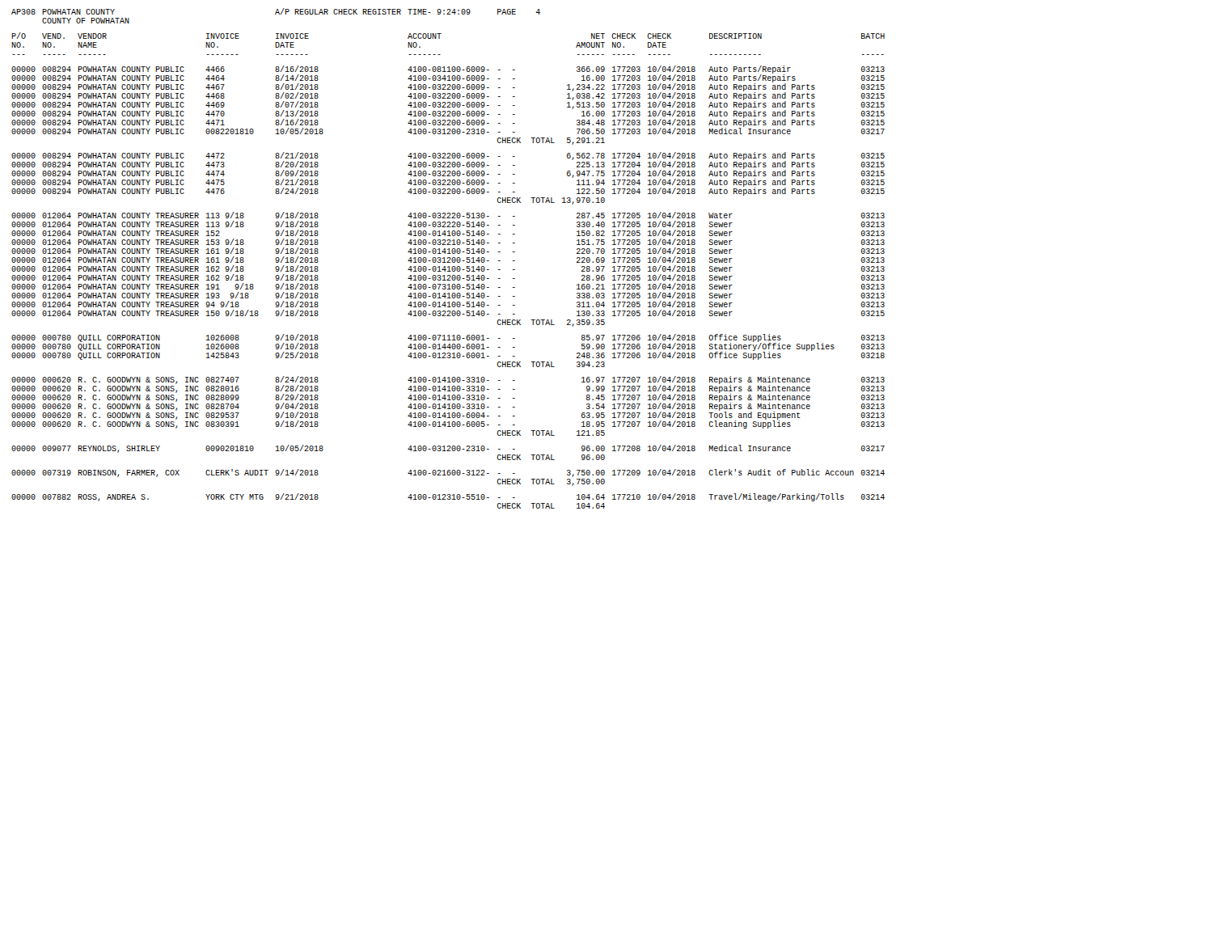| AP308 | POWHATAN COUNTY | A/P REGULAR CHECK REGISTER | TIME- 9:24:09 | PAGE 4 | | | | |
| | COUNTY OF POWHATAN | | | | | | | | | |
| P/O | VEND. | VENDOR | INVOICE | INVOICE | ACCOUNT | | NET | CHECK | CHECK | | DESCRIPTION | BATCH |
| NO. | NO. | NAME | NO. | DATE | NO. | | AMOUNT | NO. | DATE | | | |
| --- | ----- | ------ | ------- | ------- | ------- | | ------ | ----- | ----- | | ----------- | ----- |
| 00000 | 008294 | POWHATAN COUNTY PUBLIC | 4466 | 8/16/2018 | 4100-081100-6009- | - - | 366.09 | 177203 | 10/04/2018 | | Auto Parts/Repair | 03213 |
| 00000 | 008294 | POWHATAN COUNTY PUBLIC | 4464 | 8/14/2018 | 4100-034100-6009- | - - | 16.00 | 177203 | 10/04/2018 | | Auto Parts/Repairs | 03215 |
| 00000 | 008294 | POWHATAN COUNTY PUBLIC | 4467 | 8/01/2018 | 4100-032200-6009- | - - | 1,234.22 | 177203 | 10/04/2018 | | Auto Repairs and Parts | 03215 |
| 00000 | 008294 | POWHATAN COUNTY PUBLIC | 4468 | 8/02/2018 | 4100-032200-6009- | - - | 1,038.42 | 177203 | 10/04/2018 | | Auto Repairs and Parts | 03215 |
| 00000 | 008294 | POWHATAN COUNTY PUBLIC | 4469 | 8/07/2018 | 4100-032200-6009- | - - | 1,513.50 | 177203 | 10/04/2018 | | Auto Repairs and Parts | 03215 |
| 00000 | 008294 | POWHATAN COUNTY PUBLIC | 4470 | 8/13/2018 | 4100-032200-6009- | - - | 16.00 | 177203 | 10/04/2018 | | Auto Repairs and Parts | 03215 |
| 00000 | 008294 | POWHATAN COUNTY PUBLIC | 4471 | 8/16/2018 | 4100-032200-6009- | - - | 384.48 | 177203 | 10/04/2018 | | Auto Repairs and Parts | 03215 |
| 00000 | 008294 | POWHATAN COUNTY PUBLIC | 0082201810 | 10/05/2018 | 4100-031200-2310- | - - | 706.50 | 177203 | 10/04/2018 | | Medical Insurance | 03217 |
| | CHECK TOTAL | 5,291.21 | |
| 00000 | 008294 | POWHATAN COUNTY PUBLIC | 4472 | 8/21/2018 | 4100-032200-6009- | - - | 6,562.78 | 177204 | 10/04/2018 | | Auto Repairs and Parts | 03215 |
| 00000 | 008294 | POWHATAN COUNTY PUBLIC | 4473 | 8/20/2018 | 4100-032200-6009- | - - | 225.13 | 177204 | 10/04/2018 | | Auto Repairs and Parts | 03215 |
| 00000 | 008294 | POWHATAN COUNTY PUBLIC | 4474 | 8/09/2018 | 4100-032200-6009- | - - | 6,947.75 | 177204 | 10/04/2018 | | Auto Repairs and Parts | 03215 |
| 00000 | 008294 | POWHATAN COUNTY PUBLIC | 4475 | 8/21/2018 | 4100-032200-6009- | - - | 111.94 | 177204 | 10/04/2018 | | Auto Repairs and Parts | 03215 |
| 00000 | 008294 | POWHATAN COUNTY PUBLIC | 4476 | 8/24/2018 | 4100-032200-6009- | - - | 122.50 | 177204 | 10/04/2018 | | Auto Repairs and Parts | 03215 |
| | CHECK TOTAL | 13,970.10 | |
| 00000 | 012064 | POWHATAN COUNTY TREASURER | 113 9/18 | 9/18/2018 | 4100-032220-5130- | - - | 287.45 | 177205 | 10/04/2018 | | Water | 03213 |
| 00000 | 012064 | POWHATAN COUNTY TREASURER | 113 9/18 | 9/18/2018 | 4100-032220-5140- | - - | 330.40 | 177205 | 10/04/2018 | | Sewer | 03213 |
| 00000 | 012064 | POWHATAN COUNTY TREASURER | 152 | 9/18/2018 | 4100-014100-5140- | - - | 150.82 | 177205 | 10/04/2018 | | Sewer | 03213 |
| 00000 | 012064 | POWHATAN COUNTY TREASURER | 153 9/18 | 9/18/2018 | 4100-032210-5140- | - - | 151.75 | 177205 | 10/04/2018 | | Sewer | 03213 |
| 00000 | 012064 | POWHATAN COUNTY TREASURER | 161 9/18 | 9/18/2018 | 4100-014100-5140- | - - | 220.70 | 177205 | 10/04/2018 | | Sewer | 03213 |
| 00000 | 012064 | POWHATAN COUNTY TREASURER | 161 9/18 | 9/18/2018 | 4100-031200-5140- | - - | 220.69 | 177205 | 10/04/2018 | | Sewer | 03213 |
| 00000 | 012064 | POWHATAN COUNTY TREASURER | 162 9/18 | 9/18/2018 | 4100-014100-5140- | - - | 28.97 | 177205 | 10/04/2018 | | Sewer | 03213 |
| 00000 | 012064 | POWHATAN COUNTY TREASURER | 162 9/18 | 9/18/2018 | 4100-031200-5140- | - - | 28.96 | 177205 | 10/04/2018 | | Sewer | 03213 |
| 00000 | 012064 | POWHATAN COUNTY TREASURER | 191 9/18 | 9/18/2018 | 4100-073100-5140- | - - | 160.21 | 177205 | 10/04/2018 | | Sewer | 03213 |
| 00000 | 012064 | POWHATAN COUNTY TREASURER | 193 9/18 | 9/18/2018 | 4100-014100-5140- | - - | 338.03 | 177205 | 10/04/2018 | | Sewer | 03213 |
| 00000 | 012064 | POWHATAN COUNTY TREASURER | 94 9/18 | 9/18/2018 | 4100-014100-5140- | - - | 311.04 | 177205 | 10/04/2018 | | Sewer | 03213 |
| 00000 | 012064 | POWHATAN COUNTY TREASURER | 150 9/18/18 | 9/18/2018 | 4100-032200-5140- | - - | 130.33 | 177205 | 10/04/2018 | | Sewer | 03215 |
| | CHECK TOTAL | 2,359.35 | |
| 00000 | 000780 | QUILL CORPORATION | 1026008 | 9/10/2018 | 4100-071110-6001- | - - | 85.97 | 177206 | 10/04/2018 | | Office Supplies | 03213 |
| 00000 | 000780 | QUILL CORPORATION | 1026008 | 9/10/2018 | 4100-014400-6001- | - - | 59.90 | 177206 | 10/04/2018 | | Stationery/Office Supplies | 03213 |
| 00000 | 000780 | QUILL CORPORATION | 1425843 | 9/25/2018 | 4100-012310-6001- | - - | 248.36 | 177206 | 10/04/2018 | | Office Supplies | 03218 |
| | CHECK TOTAL | 394.23 | |
| 00000 | 000620 | R. C. GOODWYN & SONS, INC | 0827407 | 8/24/2018 | 4100-014100-3310- | - - | 16.97 | 177207 | 10/04/2018 | | Repairs & Maintenance | 03213 |
| 00000 | 000620 | R. C. GOODWYN & SONS, INC | 0828016 | 8/28/2018 | 4100-014100-3310- | - - | 9.99 | 177207 | 10/04/2018 | | Repairs & Maintenance | 03213 |
| 00000 | 000620 | R. C. GOODWYN & SONS, INC | 0828099 | 8/29/2018 | 4100-014100-3310- | - - | 8.45 | 177207 | 10/04/2018 | | Repairs & Maintenance | 03213 |
| 00000 | 000620 | R. C. GOODWYN & SONS, INC | 0828704 | 9/04/2018 | 4100-014100-3310- | - - | 3.54 | 177207 | 10/04/2018 | | Repairs & Maintenance | 03213 |
| 00000 | 000620 | R. C. GOODWYN & SONS, INC | 0829537 | 9/10/2018 | 4100-014100-6004- | - - | 63.95 | 177207 | 10/04/2018 | | Tools and Equipment | 03213 |
| 00000 | 000620 | R. C. GOODWYN & SONS, INC | 0830391 | 9/18/2018 | 4100-014100-6005- | - - | 18.95 | 177207 | 10/04/2018 | | Cleaning Supplies | 03213 |
| | CHECK TOTAL | 121.85 | |
| 00000 | 009077 | REYNOLDS, SHIRLEY | 0090201810 | 10/05/2018 | 4100-031200-2310- | - - | 96.00 | 177208 | 10/04/2018 | | Medical Insurance | 03217 |
| | CHECK TOTAL | 96.00 | |
| 00000 | 007319 | ROBINSON, FARMER, COX | CLERK'S AUDIT | 9/14/2018 | 4100-021600-3122- | - - | 3,750.00 | 177209 | 10/04/2018 | | Clerk's Audit of Public Accoun | 03214 |
| | CHECK TOTAL | 3,750.00 | |
| 00000 | 007882 | ROSS, ANDREA S. | YORK CTY MTG | 9/21/2018 | 4100-012310-5510- | - - | 104.64 | 177210 | 10/04/2018 | | Travel/Mileage/Parking/Tolls | 03214 |
| | CHECK TOTAL | 104.64 | |